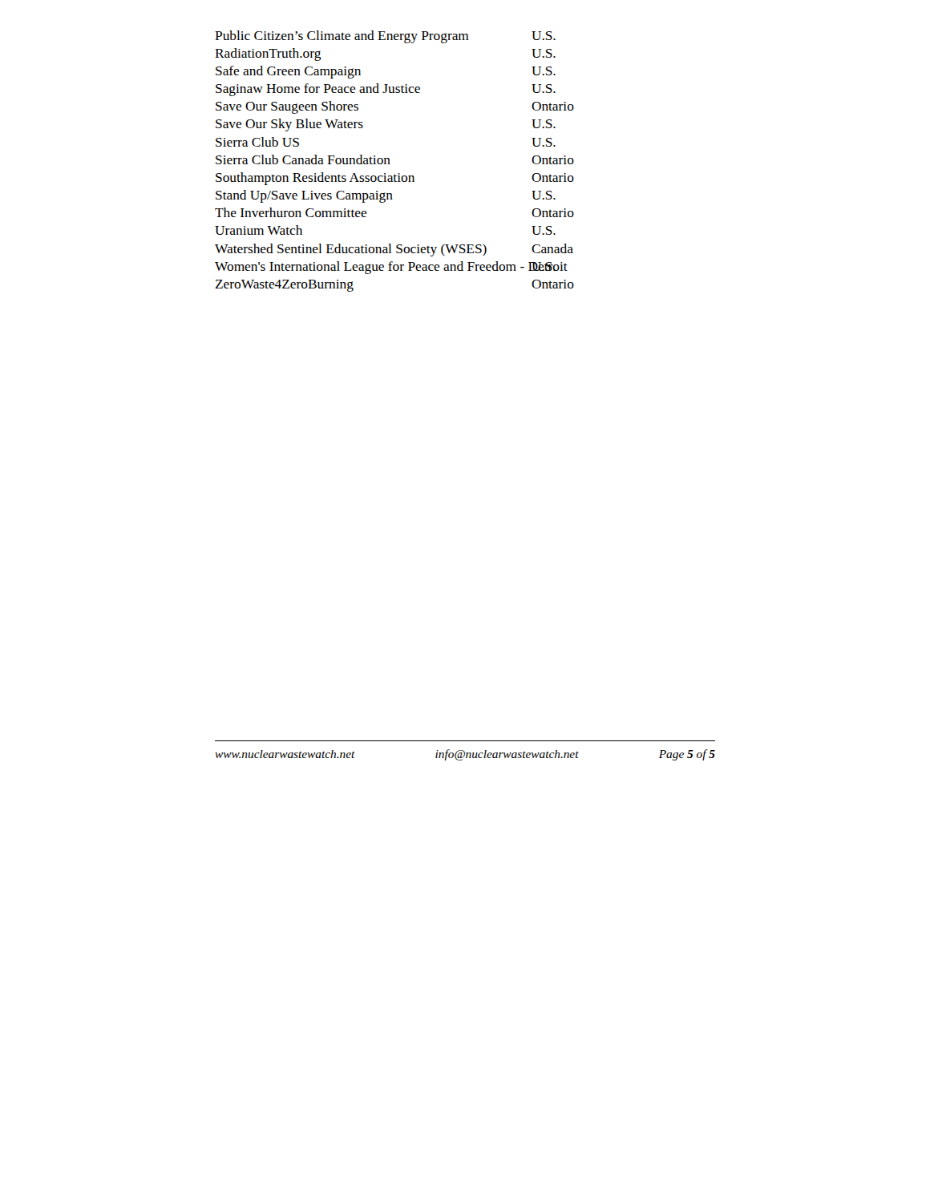| Public Citizen’s Climate and Energy Program | U.S. |
| RadiationTruth.org | U.S. |
| Safe and Green Campaign | U.S. |
| Saginaw Home for Peace and Justice | U.S. |
| Save Our Saugeen Shores | Ontario |
| Save Our Sky Blue Waters | U.S. |
| Sierra Club US | U.S. |
| Sierra Club Canada Foundation | Ontario |
| Southampton Residents Association | Ontario |
| Stand Up/Save Lives Campaign | U.S. |
| The Inverhuron Committee | Ontario |
| Uranium Watch | U.S. |
| Watershed Sentinel Educational Society (WSES) | Canada |
| Women's International League for Peace and Freedom - Detroit | U.S. |
| ZeroWaste4ZeroBurning | Ontario |
www.nuclearwastewatch.net info@nuclearwastewatch.net Page 5 of 5